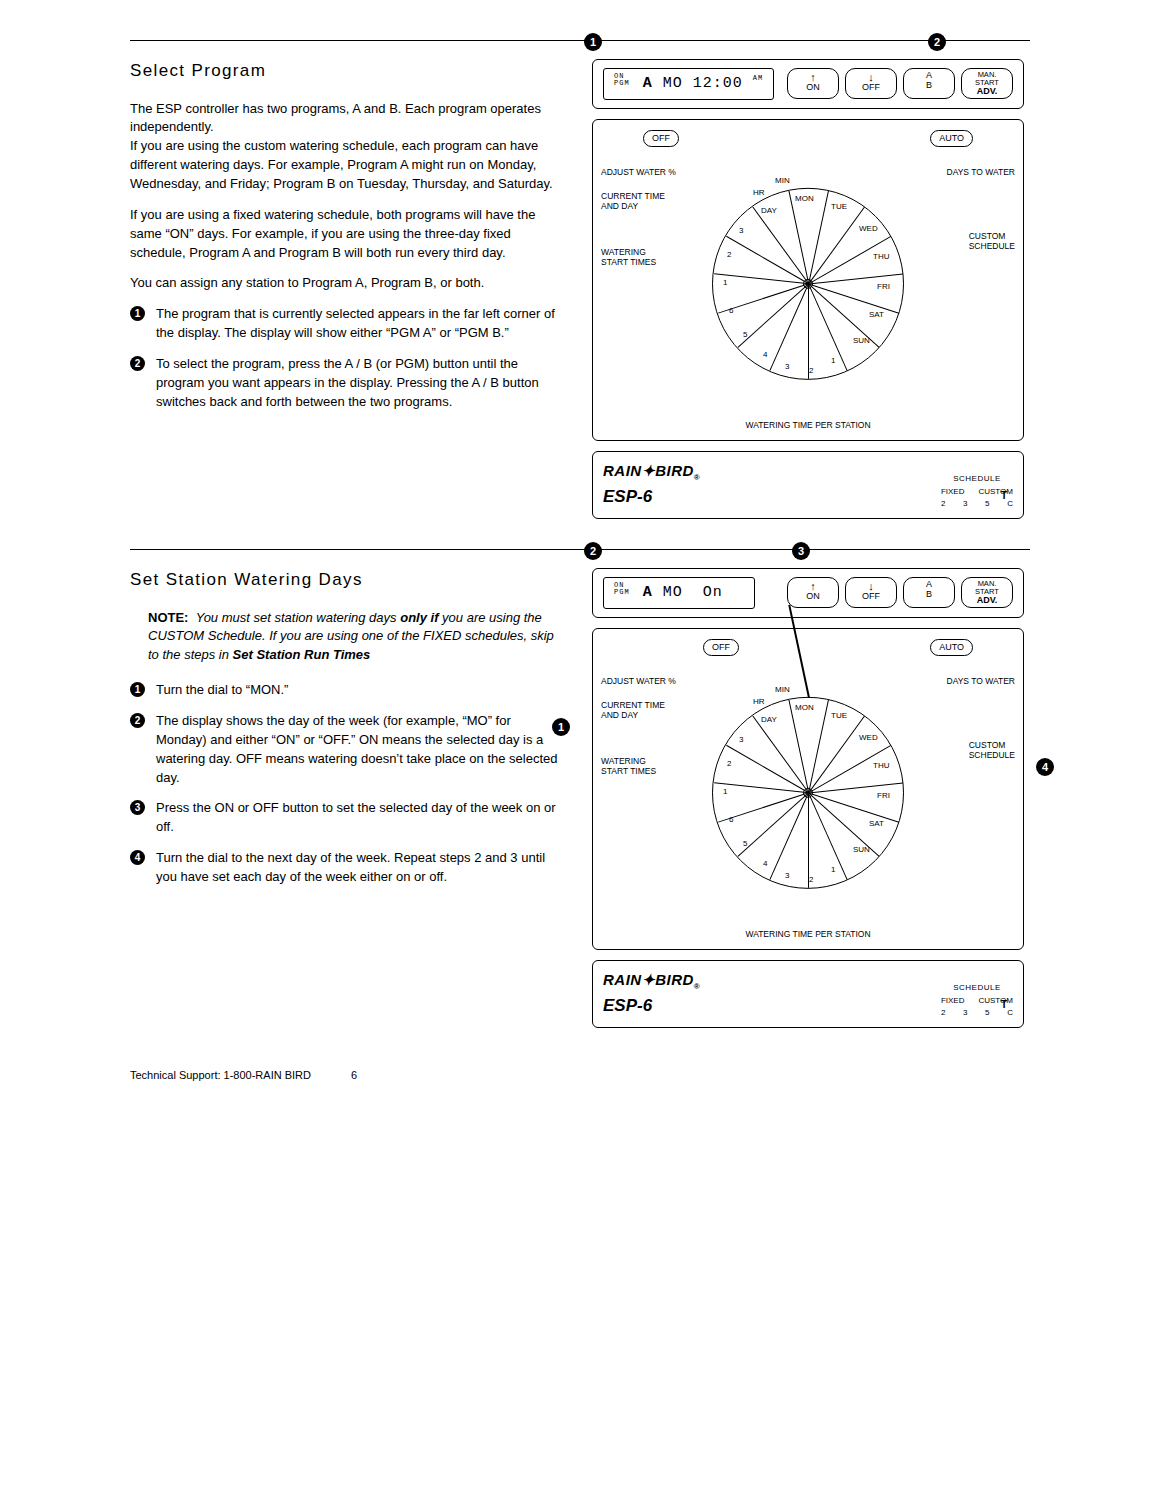Select Program
The ESP controller has two programs, A and B. Each program operates independently.
If you are using the custom watering schedule, each program can have different watering days. For example, Program A might run on Monday, Wednesday, and Friday; Program B on Tuesday, Thursday, and Saturday.
If you are using a fixed watering schedule, both programs will have the same “ON” days. For example, if you are using the three-day fixed schedule, Program A and Program B will both run every third day.
You can assign any station to Program A, Program B, or both.
The program that is currently selected appears in the far left corner of the display. The display will show either “PGM A” or “PGM B.”
To select the program, press the A / B (or PGM) button until the program you want appears in the display. Pressing the A / B button switches back and forth between the two programs.
1
2
ON PGM A MO 12:00 AM
↑ON
↓OFF
A
B
MAN.
START
ADV.
OFF AUTO
ADJUST WATER %
CURRENT TIME
AND DAY
WATERING
START TIMES
DAYS TO WATER
CUSTOM
SCHEDULE
MON
TUE
WED
THU
FRI
SAT
SUN
1
2
3
4
5
6
1
2
3
DAY
HR
MIN
WATERING TIME PER STATION
RAIN✦BIRD®
ESP-6
SCHEDULE
FIXED CUSTOM
T 235 C
Set Station Watering Days
NOTE: You must set station watering days only if you are using the CUSTOM Schedule. If you are using one of the FIXED schedules, skip to the steps in Set Station Run Times
Turn the dial to “MON.”
The display shows the day of the week (for example, “MO” for Monday) and either “ON” or “OFF.” ON means the selected day is a watering day. OFF means watering doesn’t take place on the selected day.
Press the ON or OFF button to set the selected day of the week on or off.
Turn the dial to the next day of the week. Repeat steps 2 and 3 until you have set each day of the week either on or off.
2
3
1
4
ON PGM A MO On
↑ON
↓OFF
A
B
MAN.
START
ADV.
OFF AUTO
ADJUST WATER %
CURRENT TIME
AND DAY
WATERING
START TIMES
DAYS TO WATER
CUSTOM
SCHEDULE
MON
TUE
WED
THU
FRI
SAT
SUN
1
2
3
4
5
6
1
2
3
DAY
HR
MIN
WATERING TIME PER STATION
RAIN✦BIRD®
ESP-6
SCHEDULE
FIXED CUSTOM
T 235 C
Technical Support: 1-800-RAIN BIRD 6